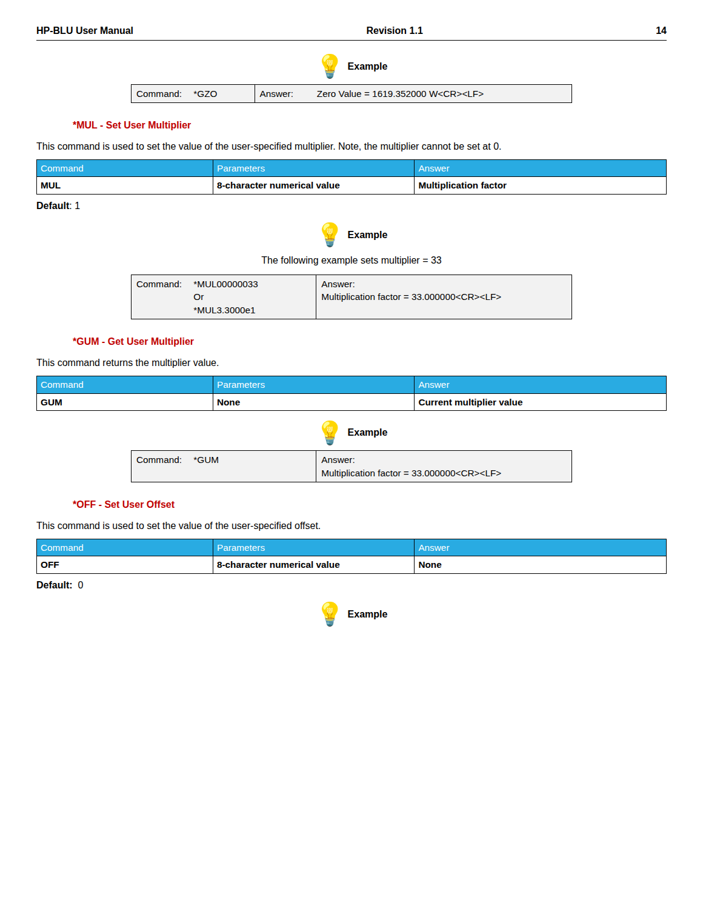HP-BLU User Manual Revision 1.1 14
💡Example
| Command: *GZO | Answer: Zero Value = 1619.352000 W<CR><LF> |
*MUL - Set User Multiplier
This command is used to set the value of the user-specified multiplier. Note, the multiplier cannot be set at 0.
| Command | Parameters | Answer |
| --- | --- | --- |
| MUL | 8-character numerical value | Multiplication factor |
Default: 1
💡Example
The following example sets multiplier = 33
| Command: *MUL00000033 Or *MUL3.3000e1 | Answer: Multiplication factor = 33.000000<CR><LF> |
*GUM - Get User Multiplier
This command returns the multiplier value.
| Command | Parameters | Answer |
| --- | --- | --- |
| GUM | None | Current multiplier value |
💡Example
| Command: *GUM | Answer: Multiplication factor = 33.000000<CR><LF> |
*OFF - Set User Offset
This command is used to set the value of the user-specified offset.
| Command | Parameters | Answer |
| --- | --- | --- |
| OFF | 8-character numerical value | None |
Default: 0
💡Example